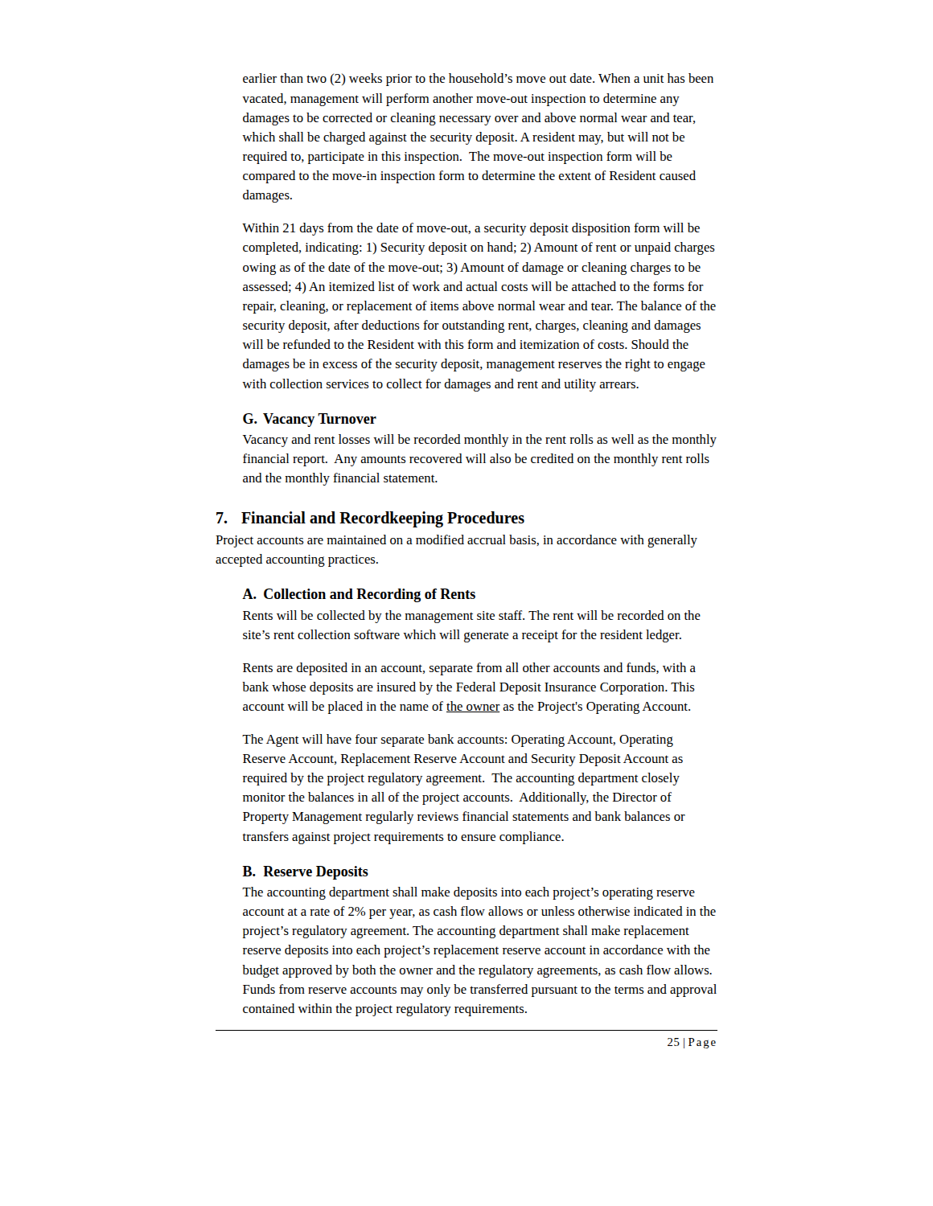earlier than two (2) weeks prior to the household’s move out date. When a unit has been vacated, management will perform another move-out inspection to determine any damages to be corrected or cleaning necessary over and above normal wear and tear, which shall be charged against the security deposit. A resident may, but will not be required to, participate in this inspection. The move-out inspection form will be compared to the move-in inspection form to determine the extent of Resident caused damages.
Within 21 days from the date of move-out, a security deposit disposition form will be completed, indicating: 1) Security deposit on hand; 2) Amount of rent or unpaid charges owing as of the date of the move-out; 3) Amount of damage or cleaning charges to be assessed; 4) An itemized list of work and actual costs will be attached to the forms for repair, cleaning, or replacement of items above normal wear and tear. The balance of the security deposit, after deductions for outstanding rent, charges, cleaning and damages will be refunded to the Resident with this form and itemization of costs. Should the damages be in excess of the security deposit, management reserves the right to engage with collection services to collect for damages and rent and utility arrears.
G. Vacancy Turnover
Vacancy and rent losses will be recorded monthly in the rent rolls as well as the monthly financial report. Any amounts recovered will also be credited on the monthly rent rolls and the monthly financial statement.
7. Financial and Recordkeeping Procedures
Project accounts are maintained on a modified accrual basis, in accordance with generally accepted accounting practices.
A. Collection and Recording of Rents
Rents will be collected by the management site staff. The rent will be recorded on the site’s rent collection software which will generate a receipt for the resident ledger.
Rents are deposited in an account, separate from all other accounts and funds, with a bank whose deposits are insured by the Federal Deposit Insurance Corporation. This account will be placed in the name of the owner as the Project's Operating Account.
The Agent will have four separate bank accounts: Operating Account, Operating Reserve Account, Replacement Reserve Account and Security Deposit Account as required by the project regulatory agreement. The accounting department closely monitor the balances in all of the project accounts. Additionally, the Director of Property Management regularly reviews financial statements and bank balances or transfers against project requirements to ensure compliance.
B. Reserve Deposits
The accounting department shall make deposits into each project’s operating reserve account at a rate of 2% per year, as cash flow allows or unless otherwise indicated in the project’s regulatory agreement. The accounting department shall make replacement reserve deposits into each project’s replacement reserve account in accordance with the budget approved by both the owner and the regulatory agreements, as cash flow allows. Funds from reserve accounts may only be transferred pursuant to the terms and approval contained within the project regulatory requirements.
25 | Page